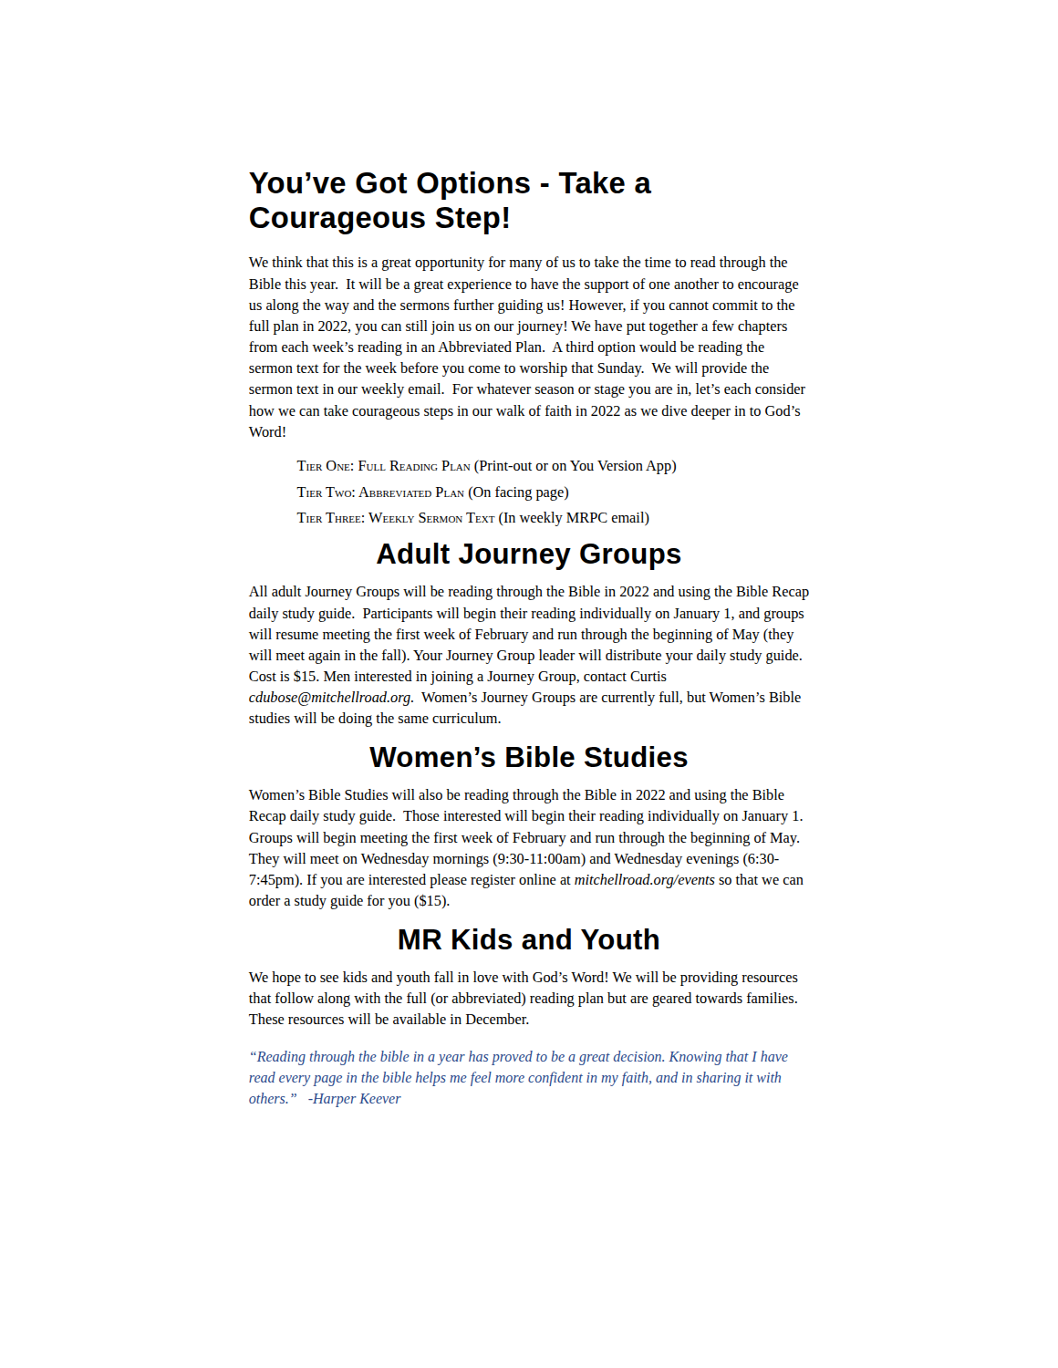You’ve Got Options - Take a Courageous Step!
We think that this is a great opportunity for many of us to take the time to read through the Bible this year. It will be a great experience to have the support of one another to encourage us along the way and the sermons further guiding us! However, if you cannot commit to the full plan in 2022, you can still join us on our journey! We have put together a few chapters from each week’s reading in an Abbreviated Plan. A third option would be reading the sermon text for the week before you come to worship that Sunday. We will provide the sermon text in our weekly email. For whatever season or stage you are in, let’s each consider how we can take courageous steps in our walk of faith in 2022 as we dive deeper in to God’s Word!
Tier One: Full Reading Plan (Print-out or on You Version App)
Tier Two: Abbreviated Plan (On facing page)
Tier Three: Weekly Sermon Text (In weekly MRPC email)
Adult Journey Groups
All adult Journey Groups will be reading through the Bible in 2022 and using the Bible Recap daily study guide. Participants will begin their reading individually on January 1, and groups will resume meeting the first week of February and run through the beginning of May (they will meet again in the fall). Your Journey Group leader will distribute your daily study guide. Cost is $15. Men interested in joining a Journey Group, contact Curtis cdubose@mitchellroad.org. Women’s Journey Groups are currently full, but Women’s Bible studies will be doing the same curriculum.
Women’s Bible Studies
Women’s Bible Studies will also be reading through the Bible in 2022 and using the Bible Recap daily study guide. Those interested will begin their reading individually on January 1. Groups will begin meeting the first week of February and run through the beginning of May. They will meet on Wednesday mornings (9:30-11:00am) and Wednesday evenings (6:30-7:45pm). If you are interested please register online at mitchellroad.org/events so that we can order a study guide for you ($15).
MR Kids and Youth
We hope to see kids and youth fall in love with God’s Word! We will be providing resources that follow along with the full (or abbreviated) reading plan but are geared towards families. These resources will be available in December.
“Reading through the bible in a year has proved to be a great decision. Knowing that I have read every page in the bible helps me feel more confident in my faith, and in sharing it with others.” -Harper Keever